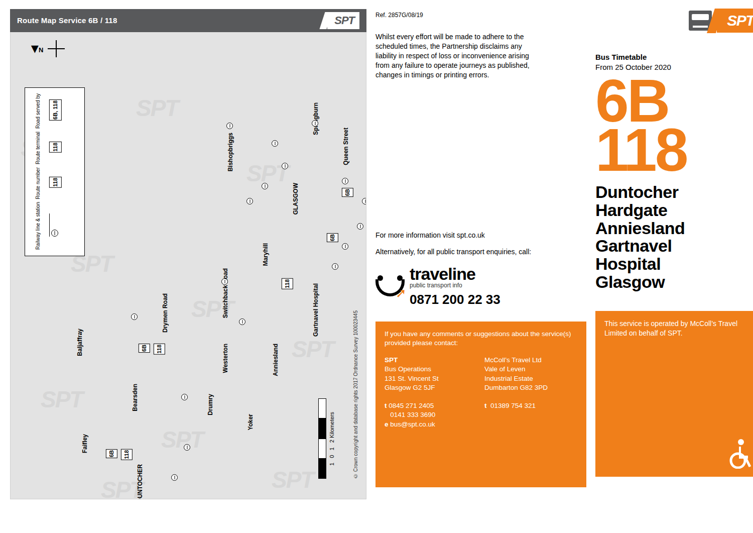Route Map Service 6B / 118
SPT
SPT
SPT
SPT
SPT
SPT
SPT
SPT
SPT
SPT
SPT
◀N
| Road served by | 6B, 118 |
| Route terminal | 118 |
| Route number | 118 |
| Railway line & station | |
Springburn
Queen Street
Bishopbriggs
GLASGOW
Maryhill
Switchback Road
Drymen Road
Gartnavel Hospital
Baljaffray
Westerton
Anniesland
Bearsden
Drumry
Yoker
Faifley
DUNTOCHER
6B
6B
118
6B
118
6B
118
118
6B
1 0 1 2 Kilometers
© Crown copyright and database rights 2017 Ordnance Survey 100023445
Ref. 2857G/08/19
Whilst every effort will be made to adhere to the scheduled times, the Partnership disclaims any liability in respect of loss or inconvenience arising from any failure to operate journeys as published, changes in timings or printing errors.
For more information visit spt.co.uk
Alternatively, for all public transport enquiries, call:
➚
traveline
public transport info
0871 200 22 33
If you have any comments or suggestions about the service(s) provided please contact:
SPT
Bus Operations
131 St. Vincent St
Glasgow G2 5JF
t 0845 271 2405
0141 333 3690
e bus@spt.co.uk
McColl’s Travel Ltd
Vale of Leven
Industrial Estate
Dumbarton G82 3PD
t 01389 754 321
SPT
Bus Timetable From 25 October 2020
6B 118
Duntocher Hardgate Anniesland Gartnavel Hospital Glasgow
This service is operated by McColl’s Travel Limited on behalf of SPT.